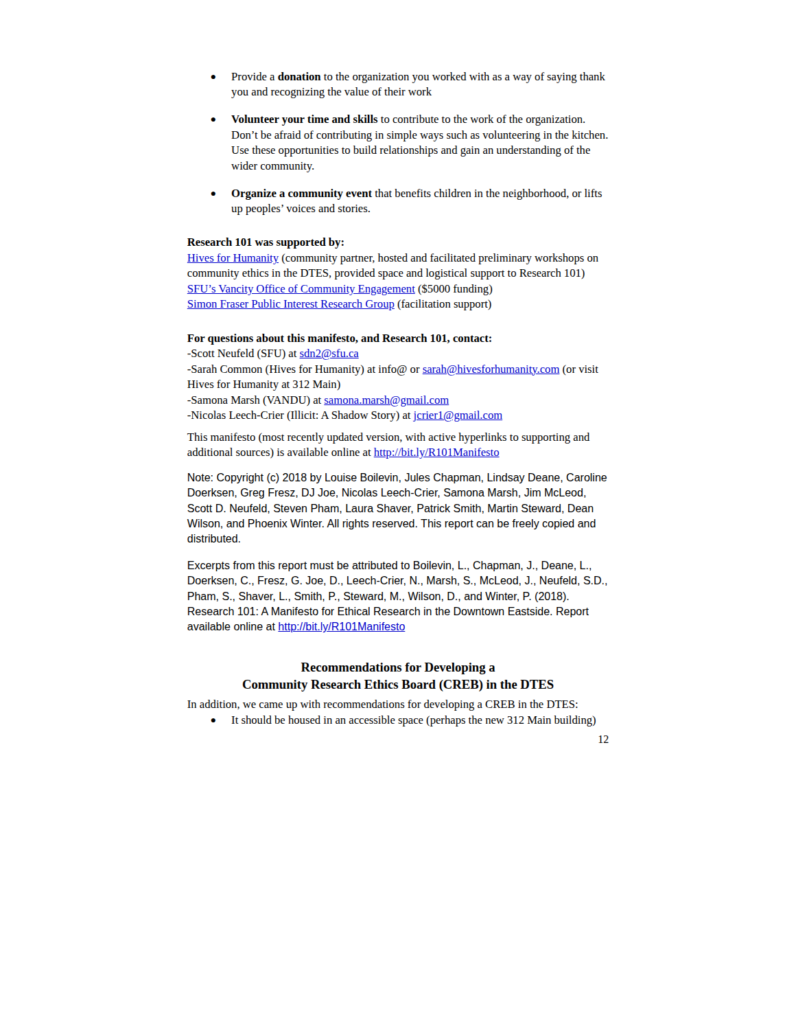Provide a donation to the organization you worked with as a way of saying thank you and recognizing the value of their work
Volunteer your time and skills to contribute to the work of the organization. Don’t be afraid of contributing in simple ways such as volunteering in the kitchen. Use these opportunities to build relationships and gain an understanding of the wider community.
Organize a community event that benefits children in the neighborhood, or lifts up peoples’ voices and stories.
Research 101 was supported by:
Hives for Humanity (community partner, hosted and facilitated preliminary workshops on community ethics in the DTES, provided space and logistical support to Research 101)
SFU’s Vancity Office of Community Engagement ($5000 funding)
Simon Fraser Public Interest Research Group (facilitation support)
For questions about this manifesto, and Research 101, contact:
-Scott Neufeld (SFU) at sdn2@sfu.ca
-Sarah Common (Hives for Humanity) at info@ or sarah@hivesforhumanity.com (or visit Hives for Humanity at 312 Main)
-Samona Marsh (VANDU) at samona.marsh@gmail.com
-Nicolas Leech-Crier (Illicit: A Shadow Story) at jcrier1@gmail.com
This manifesto (most recently updated version, with active hyperlinks to supporting and additional sources) is available online at http://bit.ly/R101Manifesto
Note: Copyright (c) 2018 by Louise Boilevin, Jules Chapman, Lindsay Deane, Caroline Doerksen, Greg Fresz, DJ Joe, Nicolas Leech-Crier, Samona Marsh, Jim McLeod, Scott D. Neufeld, Steven Pham, Laura Shaver, Patrick Smith, Martin Steward, Dean Wilson, and Phoenix Winter. All rights reserved. This report can be freely copied and distributed.
Excerpts from this report must be attributed to Boilevin, L., Chapman, J., Deane, L., Doerksen, C., Fresz, G. Joe, D., Leech-Crier, N., Marsh, S., McLeod, J., Neufeld, S.D., Pham, S., Shaver, L., Smith, P., Steward, M., Wilson, D., and Winter, P. (2018). Research 101: A Manifesto for Ethical Research in the Downtown Eastside. Report available online at http://bit.ly/R101Manifesto
Recommendations for Developing a
Community Research Ethics Board (CREB) in the DTES
In addition, we came up with recommendations for developing a CREB in the DTES:
It should be housed in an accessible space (perhaps the new 312 Main building)
12